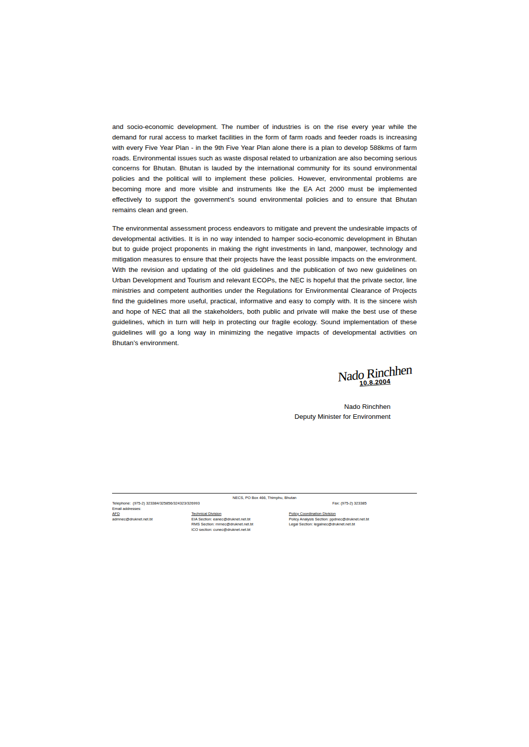and socio-economic development. The number of industries is on the rise every year while the demand for rural access to market facilities in the form of farm roads and feeder roads is increasing with every Five Year Plan - in the 9th Five Year Plan alone there is a plan to develop 588kms of farm roads. Environmental issues such as waste disposal related to urbanization are also becoming serious concerns for Bhutan. Bhutan is lauded by the international community for its sound environmental policies and the political will to implement these policies. However, environmental problems are becoming more and more visible and instruments like the EA Act 2000 must be implemented effectively to support the government’s sound environmental policies and to ensure that Bhutan remains clean and green.
The environmental assessment process endeavors to mitigate and prevent the undesirable impacts of developmental activities. It is in no way intended to hamper socio-economic development in Bhutan but to guide project proponents in making the right investments in land, manpower, technology and mitigation measures to ensure that their projects have the least possible impacts on the environment. With the revision and updating of the old guidelines and the publication of two new guidelines on Urban Development and Tourism and relevant ECOPs, the NEC is hopeful that the private sector, line ministries and competent authorities under the Regulations for Environmental Clearance of Projects find the guidelines more useful, practical, informative and easy to comply with. It is the sincere wish and hope of NEC that all the stakeholders, both public and private will make the best use of these guidelines, which in turn will help in protecting our fragile ecology. Sound implementation of these guidelines will go a long way in minimizing the negative impacts of developmental activities on Bhutan’s environment.
Nado Rinchhen 10.8.2004
Nado Rinchhen
Deputy Minister for Environment
NECS, PO Box 466, Thimphu, Bhutan
Telephone: (975-2) 323384/325856/324323/326993
Fax: (975-2) 323385
Email addresses:
| AFD | Technical Division | Policy Coordination Division |
| admnec@druknet.net.bt | EIA Section: eanec@druknet.net.bt | Policy Analysis Section: ppdnec@druknet.net.bt |
| | RMS Section: rnrnec@druknet.net.bt | Legal Section: legalnec@druknet.net.bt |
| | ICO section: cunec@druknet.net.bt | |